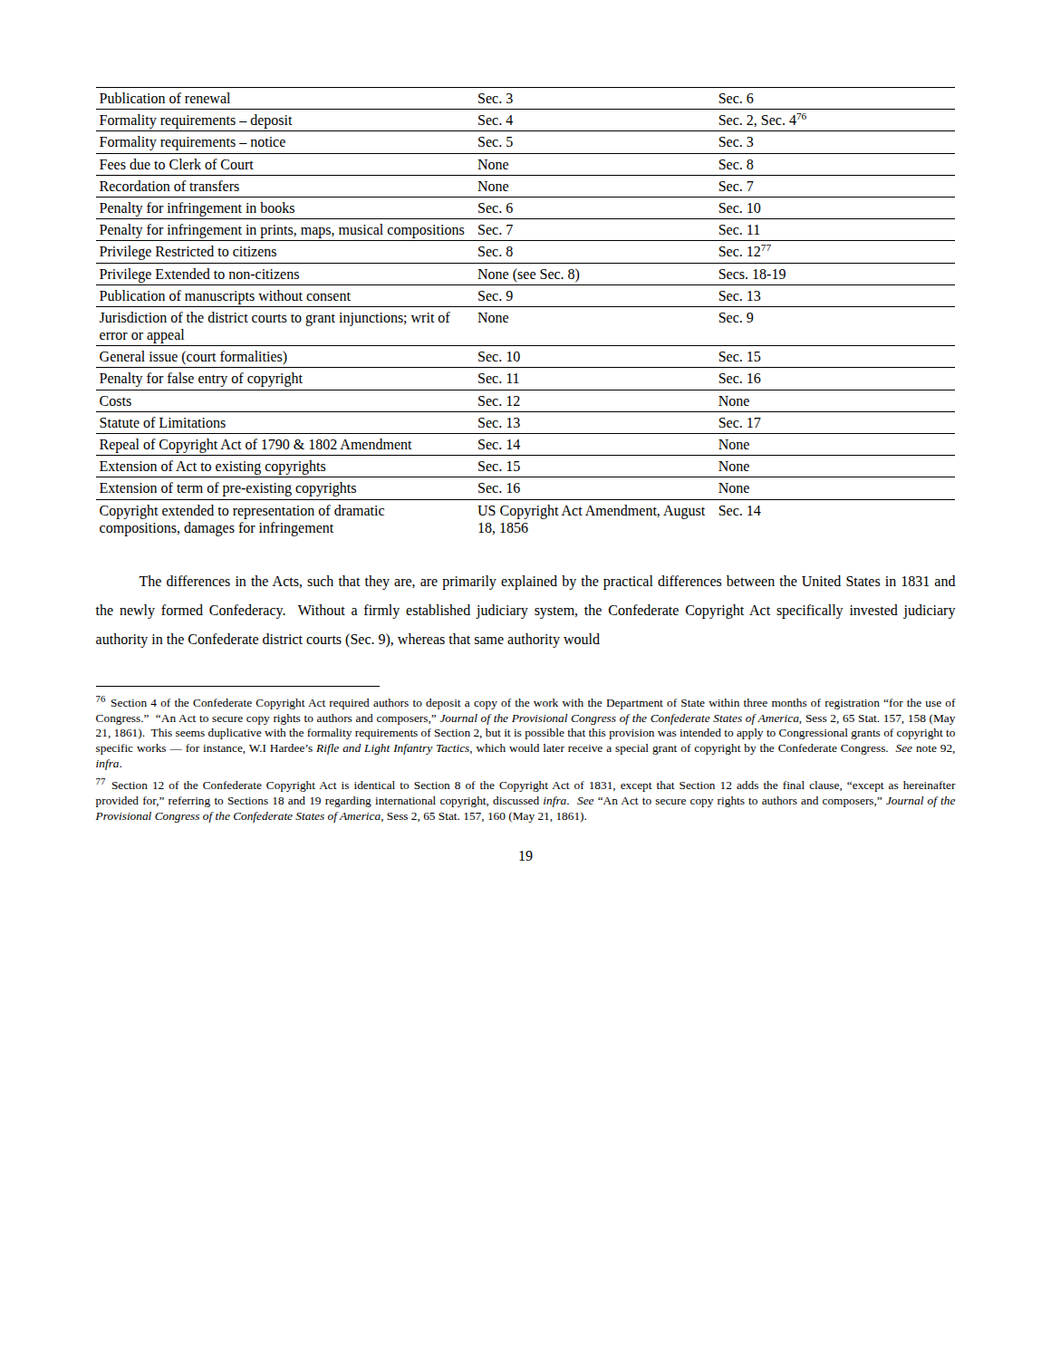| Publication of renewal | Sec. 3 | Sec. 6 |
| Formality requirements – deposit | Sec. 4 | Sec. 2, Sec. 4 76 |
| Formality requirements – notice | Sec. 5 | Sec. 3 |
| Fees due to Clerk of Court | None | Sec. 8 |
| Recordation of transfers | None | Sec. 7 |
| Penalty for infringement in books | Sec. 6 | Sec. 10 |
| Penalty for infringement in prints, maps, musical compositions | Sec. 7 | Sec. 11 |
| Privilege Restricted to citizens | Sec. 8 | Sec. 12 77 |
| Privilege Extended to non-citizens | None (see Sec. 8) | Secs. 18-19 |
| Publication of manuscripts without consent | Sec. 9 | Sec. 13 |
| Jurisdiction of the district courts to grant injunctions; writ of error or appeal | None | Sec. 9 |
| General issue (court formalities) | Sec. 10 | Sec. 15 |
| Penalty for false entry of copyright | Sec. 11 | Sec. 16 |
| Costs | Sec. 12 | None |
| Statute of Limitations | Sec. 13 | Sec. 17 |
| Repeal of Copyright Act of 1790 & 1802 Amendment | Sec. 14 | None |
| Extension of Act to existing copyrights | Sec. 15 | None |
| Extension of term of pre-existing copyrights | Sec. 16 | None |
| Copyright extended to representation of dramatic compositions, damages for infringement | US Copyright Act Amendment, August 18, 1856 | Sec. 14 |
The differences in the Acts, such that they are, are primarily explained by the practical differences between the United States in 1831 and the newly formed Confederacy. Without a firmly established judiciary system, the Confederate Copyright Act specifically invested judiciary authority in the Confederate district courts (Sec. 9), whereas that same authority would
76 Section 4 of the Confederate Copyright Act required authors to deposit a copy of the work with the Department of State within three months of registration “for the use of Congress.” “An Act to secure copy rights to authors and composers,” Journal of the Provisional Congress of the Confederate States of America, Sess 2, 65 Stat. 157, 158 (May 21, 1861). This seems duplicative with the formality requirements of Section 2, but it is possible that this provision was intended to apply to Congressional grants of copyright to specific works — for instance, W.I Hardee’s Rifle and Light Infantry Tactics, which would later receive a special grant of copyright by the Confederate Congress. See note 92, infra.
77 Section 12 of the Confederate Copyright Act is identical to Section 8 of the Copyright Act of 1831, except that Section 12 adds the final clause, “except as hereinafter provided for,” referring to Sections 18 and 19 regarding international copyright, discussed infra. See “An Act to secure copy rights to authors and composers,” Journal of the Provisional Congress of the Confederate States of America, Sess 2, 65 Stat. 157, 160 (May 21, 1861).
19